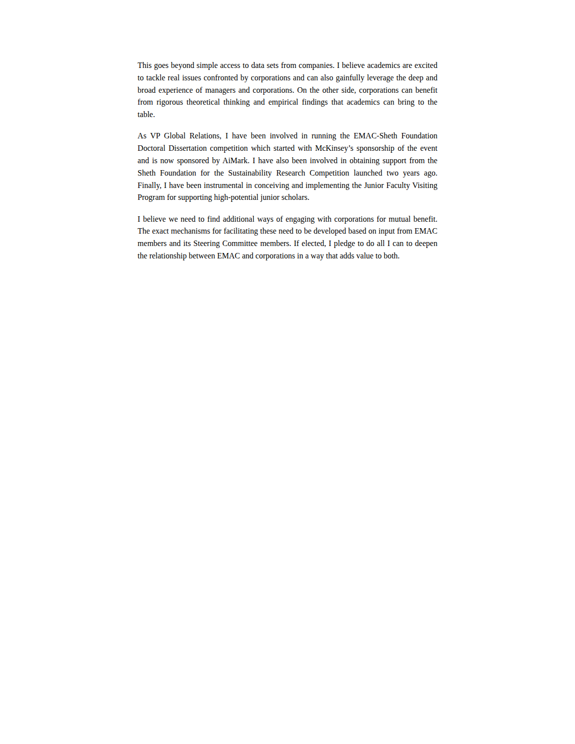This goes beyond simple access to data sets from companies. I believe academics are excited to tackle real issues confronted by corporations and can also gainfully leverage the deep and broad experience of managers and corporations. On the other side, corporations can benefit from rigorous theoretical thinking and empirical findings that academics can bring to the table.
As VP Global Relations, I have been involved in running the EMAC-Sheth Foundation Doctoral Dissertation competition which started with McKinsey’s sponsorship of the event and is now sponsored by AiMark. I have also been involved in obtaining support from the Sheth Foundation for the Sustainability Research Competition launched two years ago. Finally, I have been instrumental in conceiving and implementing the Junior Faculty Visiting Program for supporting high-potential junior scholars.
I believe we need to find additional ways of engaging with corporations for mutual benefit. The exact mechanisms for facilitating these need to be developed based on input from EMAC members and its Steering Committee members. If elected, I pledge to do all I can to deepen the relationship between EMAC and corporations in a way that adds value to both.